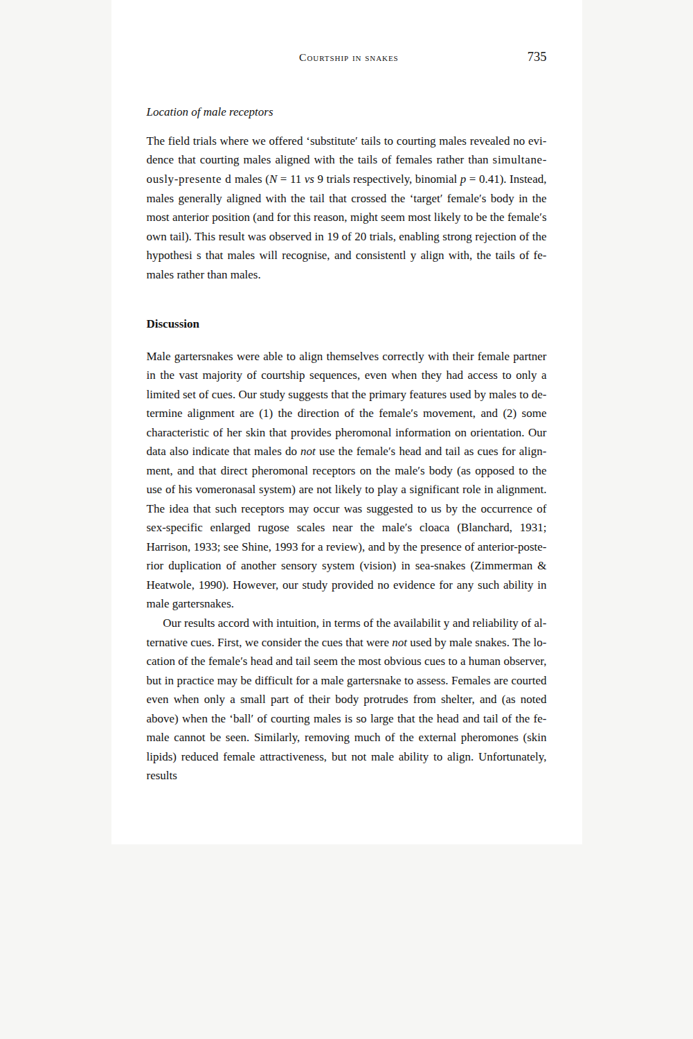Courtship in snakes 735
Location of male receptors
The field trials where we offered ‘substitute′ tails to courting males revealed no evidence that courting males aligned with the tails of females rather than simultaneously-presente d males (N = 11 vs 9 trials respectively, binomial p = 0.41). Instead, males generally aligned with the tail that crossed the ‘target′ female′s body in the most anterior position (and for this reason, might seem most likely to be the female′s own tail). This result was observed in 19 of 20 trials, enabling strong rejection of the hypothesi s that males will recognise, and consistentl y align with, the tails of females rather than males.
Discussion
Male gartersnakes were able to align themselves correctly with their female partner in the vast majority of courtship sequences, even when they had access to only a limited set of cues. Our study suggests that the primary features used by males to determine alignment are (1) the direction of the female′s movement, and (2) some characteristic of her skin that provides pheromonal information on orientation. Our data also indicate that males do not use the female′s head and tail as cues for alignment, and that direct pheromonal receptors on the male′s body (as opposed to the use of his vomeronasal system) are not likely to play a significant role in alignment. The idea that such receptors may occur was suggested to us by the occurrence of sex-specific enlarged rugose scales near the male′s cloaca (Blanchard, 1931; Harrison, 1933; see Shine, 1993 for a review), and by the presence of anterior-posterior duplication of another sensory system (vision) in sea-snakes (Zimmerman & Heatwole, 1990). However, our study provided no evidence for any such ability in male gartersnakes.
Our results accord with intuition, in terms of the availabilit y and reliability of alternative cues. First, we consider the cues that were not used by male snakes. The location of the female′s head and tail seem the most obvious cues to a human observer, but in practice may be difficult for a male gartersnake to assess. Females are courted even when only a small part of their body protrudes from shelter, and (as noted above) when the ‘ball′ of courting males is so large that the head and tail of the female cannot be seen. Similarly, removing much of the external pheromones (skin lipids) reduced female attractiveness, but not male ability to align. Unfortunately, results